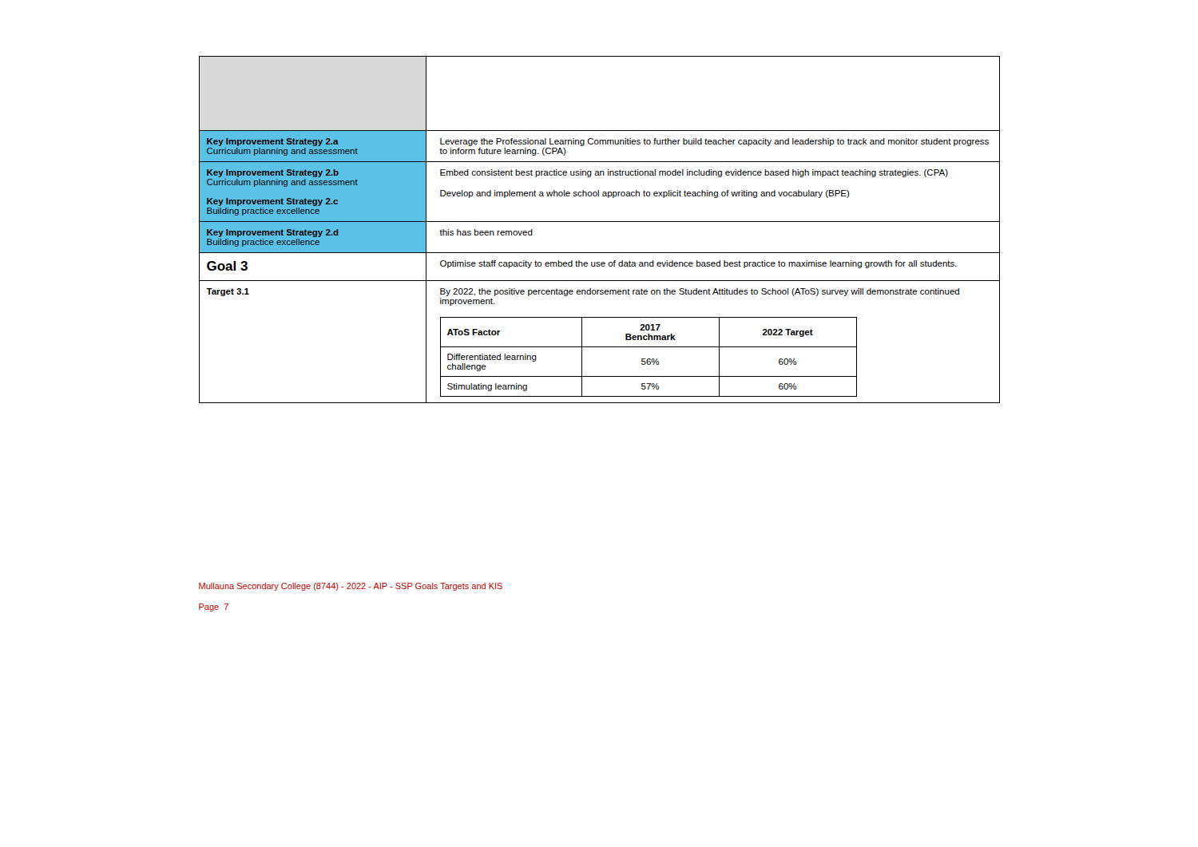| Key Improvement Strategy 2.a Curriculum planning and assessment | Leverage the Professional Learning Communities to further build teacher capacity and leadership to track and monitor student progress to inform future learning. (CPA) |
| Key Improvement Strategy 2.b Curriculum planning and assessment Key Improvement Strategy 2.c Building practice excellence | Embed consistent best practice using an instructional model including evidence based high impact teaching strategies. (CPA) Develop and implement a whole school approach to explicit teaching of writing and vocabulary (BPE) |
| Key Improvement Strategy 2.d Building practice excellence | this has been removed |
| Goal 3 | Optimise staff capacity to embed the use of data and evidence based best practice to maximise learning growth for all students. |
| Target 3.1 | By 2022, the positive percentage endorsement rate on the Student Attitudes to School (AToS) survey will demonstrate continued improvement. / AToS Factor / 2017 Benchmark / 2022 Target / / --- / --- / --- / / Differentiated learning challenge / 56% / 60% / / Stimulating learning / 57% / 60% / |
Mullauna Secondary College (8744) - 2022 - AIP - SSP Goals Targets and KIS
Page 7